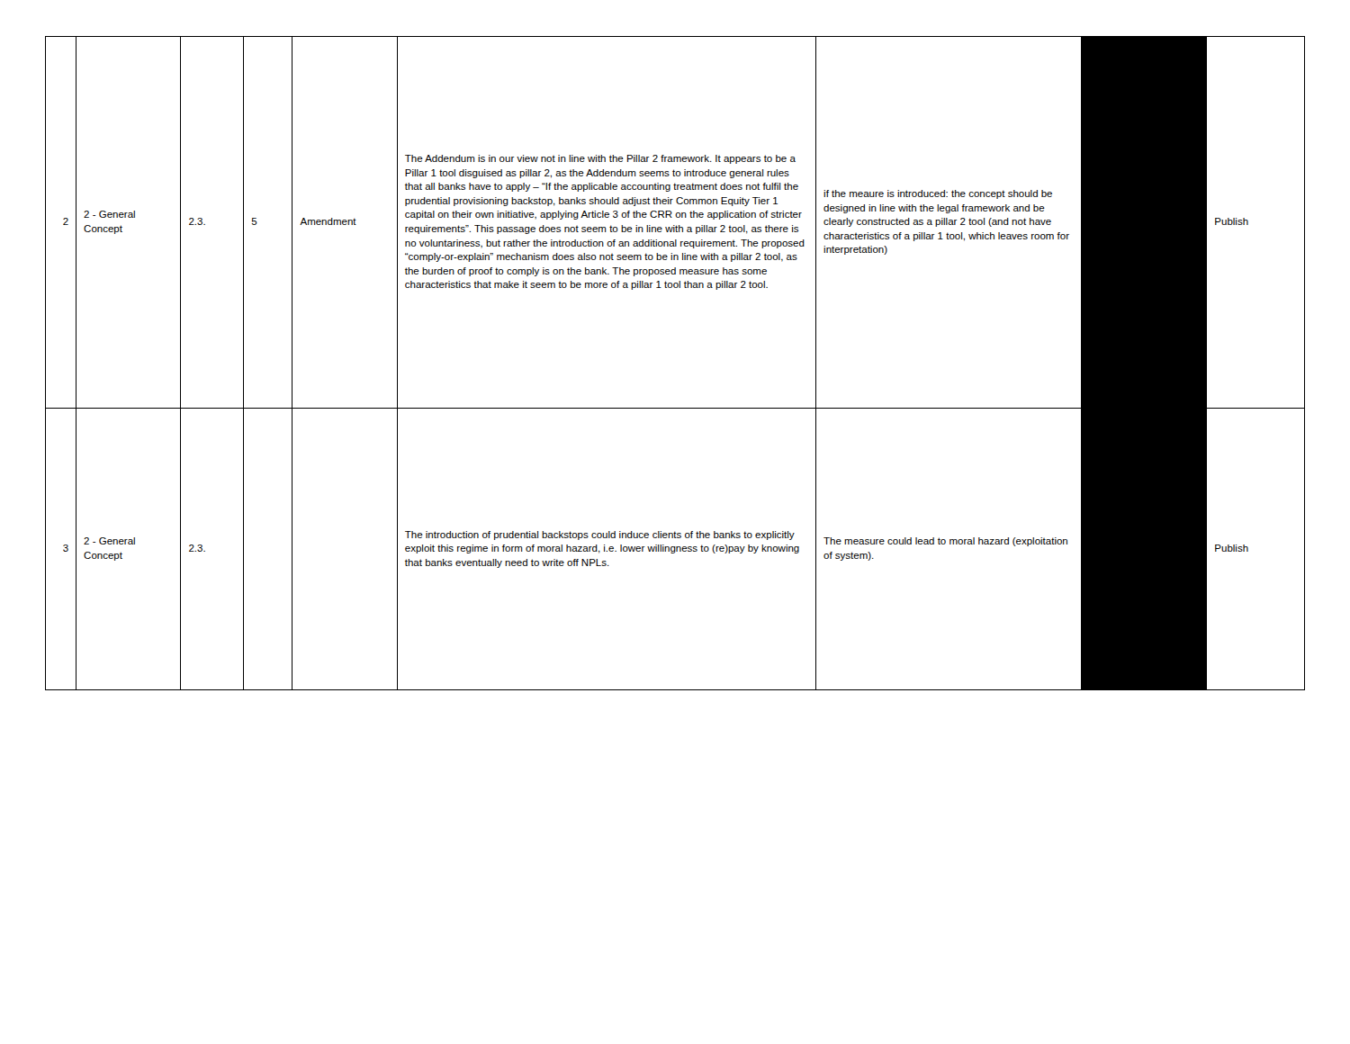| 2 | 2 - General Concept | 2.3. | 5 | Amendment | The Addendum is in our view not in line with the Pillar 2 framework. It appears to be a Pillar 1 tool disguised as pillar 2, as the Addendum seems to introduce general rules that all banks have to apply – “If the applicable accounting treatment does not fulfil the prudential provisioning backstop, banks should adjust their Common Equity Tier 1 capital on their own initiative, applying Article 3 of the CRR on the application of stricter requirements”. This passage does not seem to be in line with a pillar 2 tool, as there is no voluntariness, but rather the introduction of an additional requirement. The proposed “comply-or-explain” mechanism does also not seem to be in line with a pillar 2 tool, as the burden of proof to comply is on the bank. The proposed measure has some characteristics that make it seem to be more of a pillar 1 tool than a pillar 2 tool. | if the meaure is introduced: the concept should be designed in line with the legal framework and be clearly constructed as a pillar 2 tool (and not have characteristics of a pillar 1 tool, which leaves room for interpretation) | | Publish |
| 3 | 2 - General Concept | 2.3. | | | The introduction of prudential backstops could induce clients of the banks to explicitly exploit this regime in form of moral hazard, i.e. lower willingness to (re)pay by knowing that banks eventually need to write off NPLs. | The measure could lead to moral hazard (exploitation of system). | | Publish |